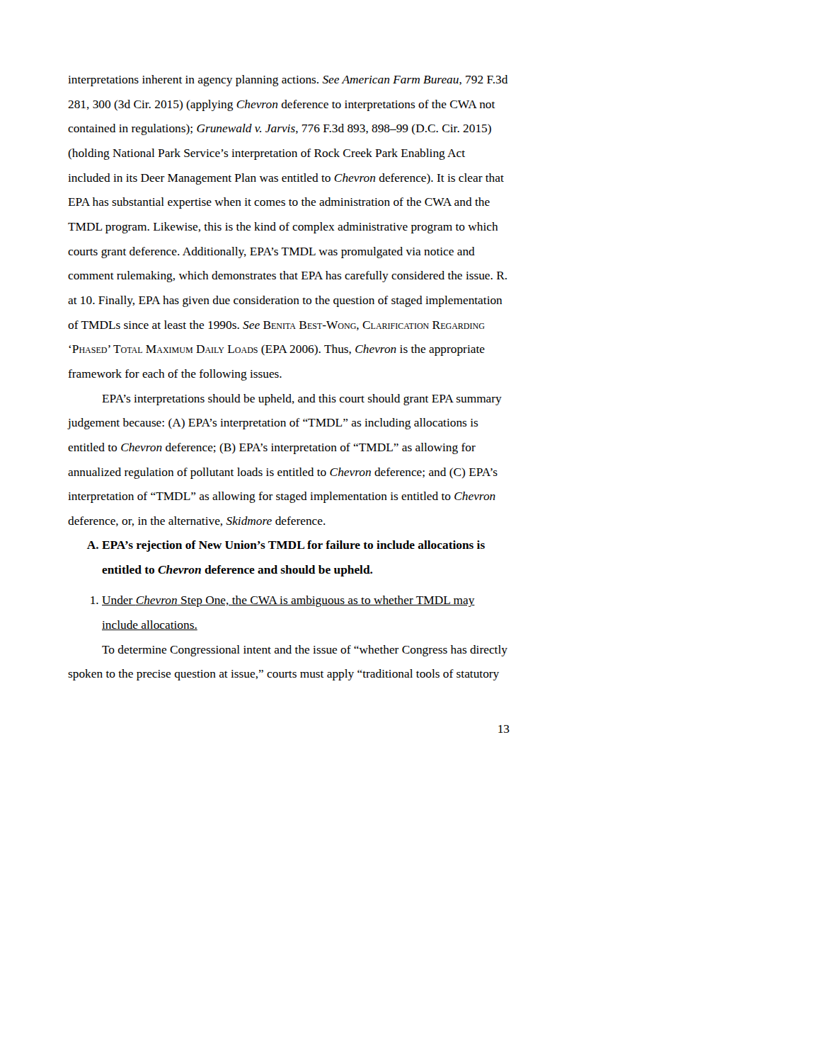interpretations inherent in agency planning actions. See American Farm Bureau, 792 F.3d 281, 300 (3d Cir. 2015) (applying Chevron deference to interpretations of the CWA not contained in regulations); Grunewald v. Jarvis, 776 F.3d 893, 898–99 (D.C. Cir. 2015) (holding National Park Service’s interpretation of Rock Creek Park Enabling Act included in its Deer Management Plan was entitled to Chevron deference). It is clear that EPA has substantial expertise when it comes to the administration of the CWA and the TMDL program. Likewise, this is the kind of complex administrative program to which courts grant deference. Additionally, EPA’s TMDL was promulgated via notice and comment rulemaking, which demonstrates that EPA has carefully considered the issue. R. at 10. Finally, EPA has given due consideration to the question of staged implementation of TMDLs since at least the 1990s. See Benita Best-Wong, Clarification Regarding ‘Phased’ Total Maximum Daily Loads (EPA 2006). Thus, Chevron is the appropriate framework for each of the following issues.
EPA’s interpretations should be upheld, and this court should grant EPA summary judgement because: (A) EPA’s interpretation of “TMDL” as including allocations is entitled to Chevron deference; (B) EPA’s interpretation of “TMDL” as allowing for annualized regulation of pollutant loads is entitled to Chevron deference; and (C) EPA’s interpretation of “TMDL” as allowing for staged implementation is entitled to Chevron deference, or, in the alternative, Skidmore deference.
EPA’s rejection of New Union’s TMDL for failure to include allocations is entitled to Chevron deference and should be upheld.
Under Chevron Step One, the CWA is ambiguous as to whether TMDL may include allocations.
To determine Congressional intent and the issue of “whether Congress has directly spoken to the precise question at issue,” courts must apply “traditional tools of statutory
13